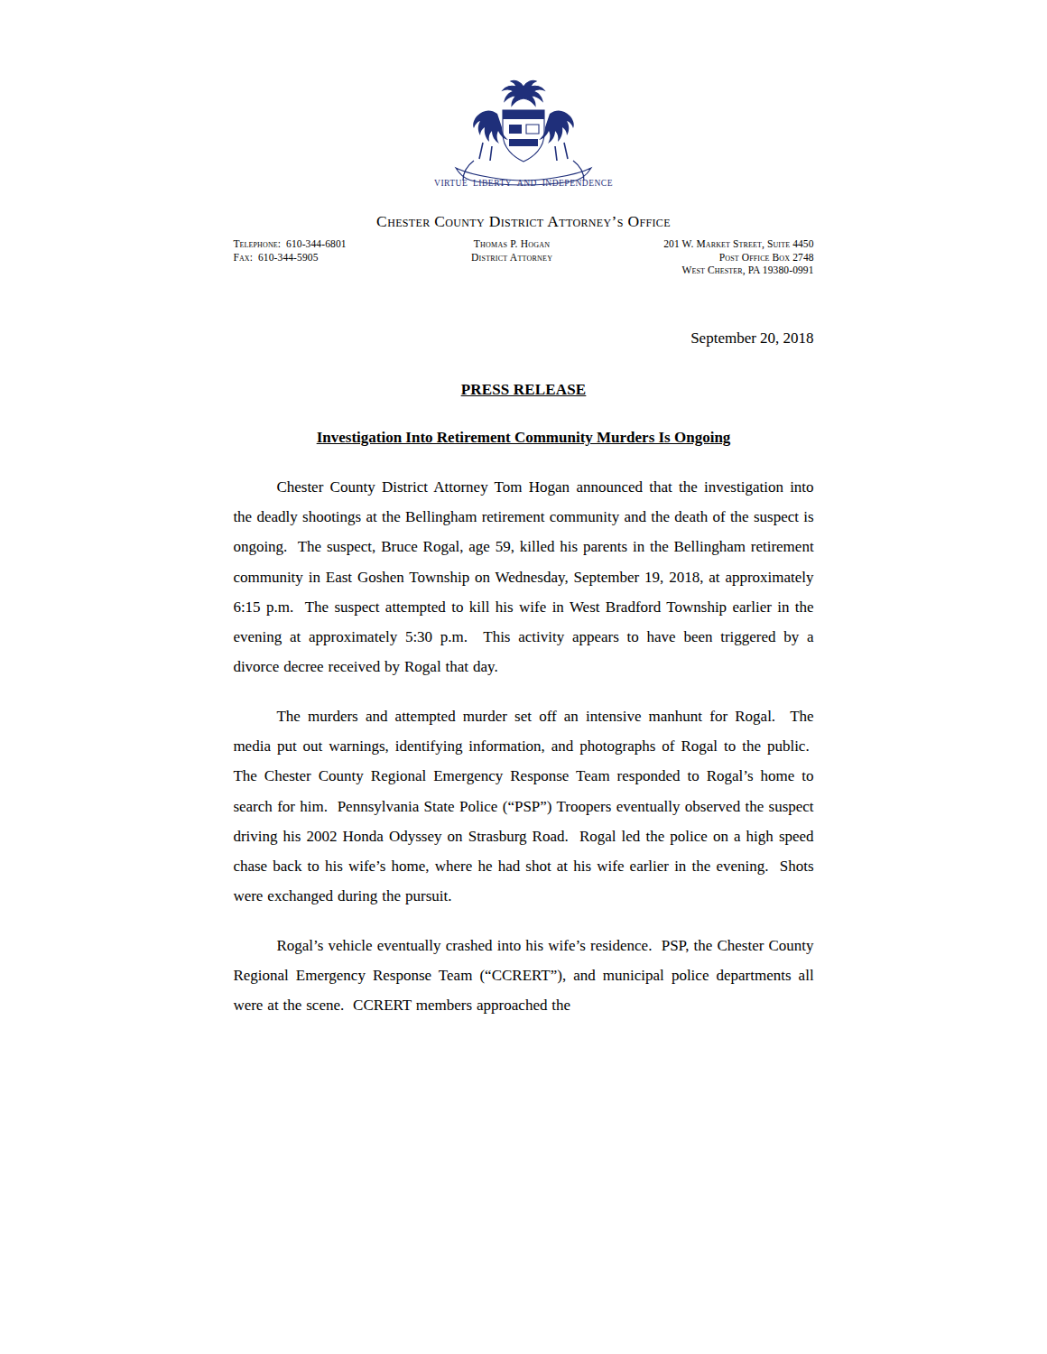VIRTUE LIBERTY AND INDEPENDENCE
Chester County District Attorney’s Office
| Telephone: 610-344-6801 Fax: 610-344-5905 | Thomas P. Hogan District Attorney | 201 W. Market Street, Suite 4450 Post Office Box 2748 West Chester, PA 19380-0991 |
September 20, 2018
PRESS RELEASE
Investigation Into Retirement Community Murders Is Ongoing
Chester County District Attorney Tom Hogan announced that the investigation into the deadly shootings at the Bellingham retirement community and the death of the suspect is ongoing. The suspect, Bruce Rogal, age 59, killed his parents in the Bellingham retirement community in East Goshen Township on Wednesday, September 19, 2018, at approximately 6:15 p.m. The suspect attempted to kill his wife in West Bradford Township earlier in the evening at approximately 5:30 p.m. This activity appears to have been triggered by a divorce decree received by Rogal that day.
The murders and attempted murder set off an intensive manhunt for Rogal. The media put out warnings, identifying information, and photographs of Rogal to the public. The Chester County Regional Emergency Response Team responded to Rogal’s home to search for him. Pennsylvania State Police (“PSP”) Troopers eventually observed the suspect driving his 2002 Honda Odyssey on Strasburg Road. Rogal led the police on a high speed chase back to his wife’s home, where he had shot at his wife earlier in the evening. Shots were exchanged during the pursuit.
Rogal’s vehicle eventually crashed into his wife’s residence. PSP, the Chester County Regional Emergency Response Team (“CCRERT”), and municipal police departments all were at the scene. CCRERT members approached the